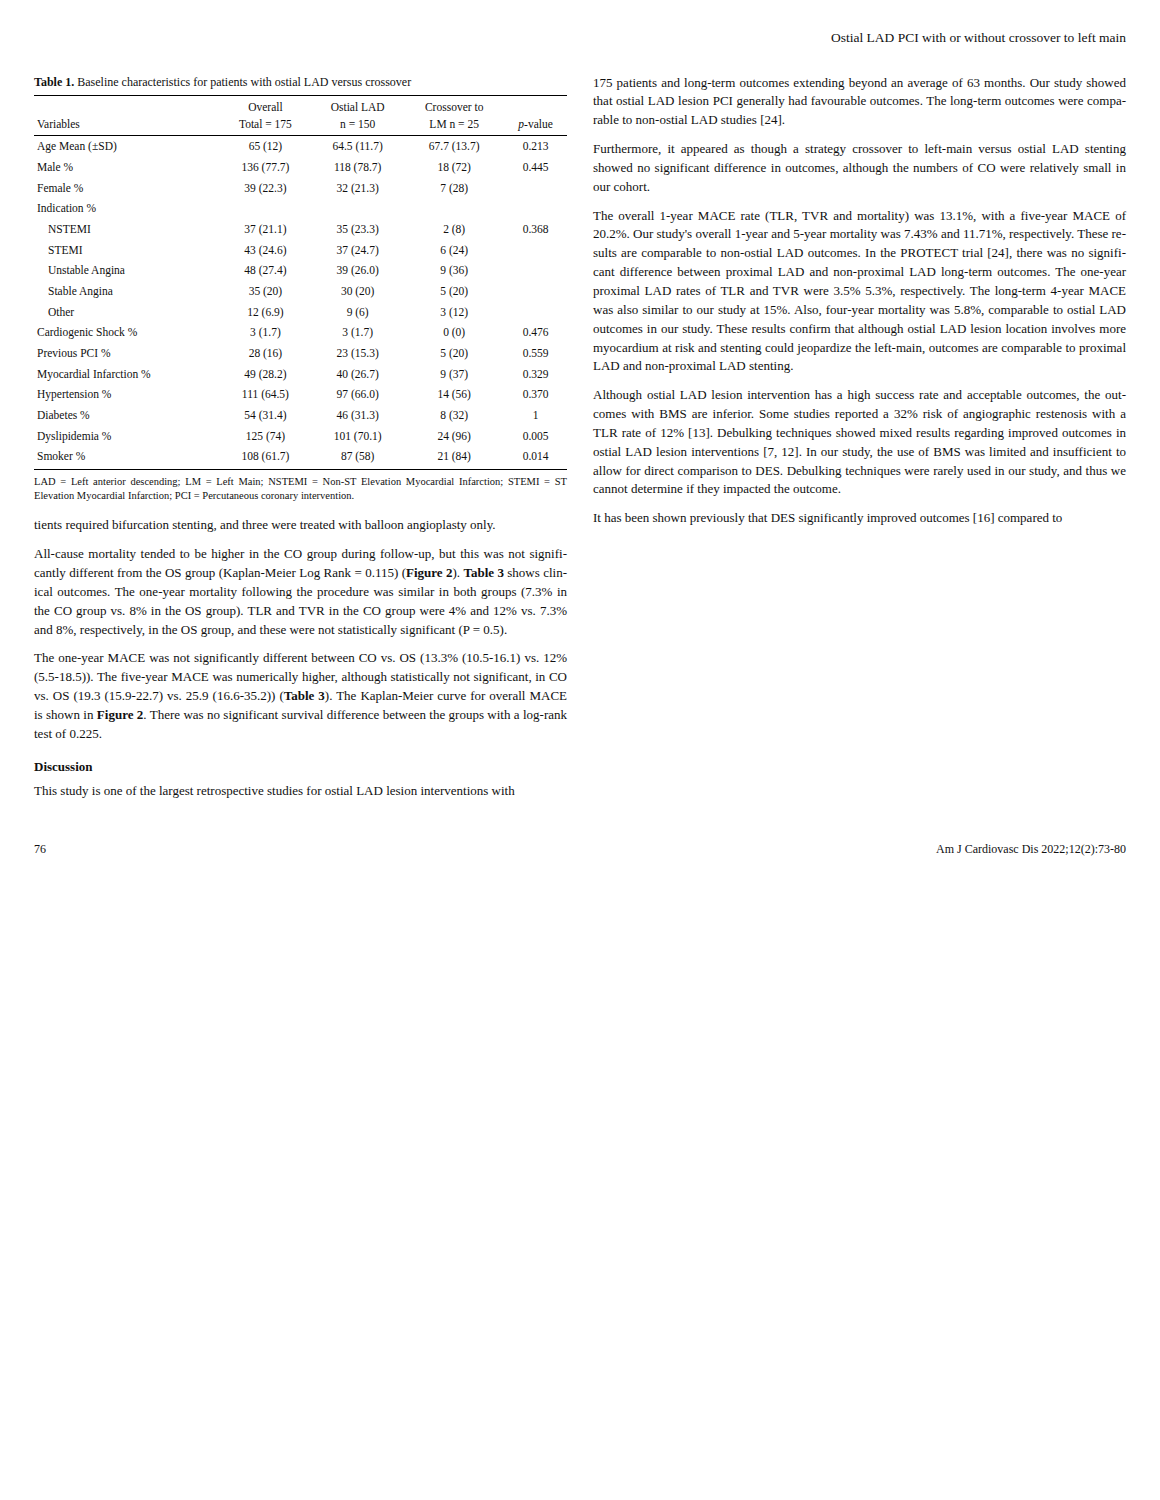Ostial LAD PCI with or without crossover to left main
Table 1. Baseline characteristics for patients with ostial LAD versus crossover
| Variables | Overall Total = 175 | Ostial LAD n = 150 | Crossover to LM n = 25 | p -value |
| --- | --- | --- | --- | --- |
| Age Mean (±SD) | 65 (12) | 64.5 (11.7) | 67.7 (13.7) | 0.213 |
| Male % | 136 (77.7) | 118 (78.7) | 18 (72) | 0.445 |
| Female % | 39 (22.3) | 32 (21.3) | 7 (28) | |
| Indication % | | | | |
| NSTEMI | 37 (21.1) | 35 (23.3) | 2 (8) | 0.368 |
| STEMI | 43 (24.6) | 37 (24.7) | 6 (24) | |
| Unstable Angina | 48 (27.4) | 39 (26.0) | 9 (36) | |
| Stable Angina | 35 (20) | 30 (20) | 5 (20) | |
| Other | 12 (6.9) | 9 (6) | 3 (12) | |
| Cardiogenic Shock % | 3 (1.7) | 3 (1.7) | 0 (0) | 0.476 |
| Previous PCI % | 28 (16) | 23 (15.3) | 5 (20) | 0.559 |
| Myocardial Infarction % | 49 (28.2) | 40 (26.7) | 9 (37) | 0.329 |
| Hypertension % | 111 (64.5) | 97 (66.0) | 14 (56) | 0.370 |
| Diabetes % | 54 (31.4) | 46 (31.3) | 8 (32) | 1 |
| Dyslipidemia % | 125 (74) | 101 (70.1) | 24 (96) | 0.005 |
| Smoker % | 108 (61.7) | 87 (58) | 21 (84) | 0.014 |
LAD = Left anterior descending; LM = Left Main; NSTEMI = Non-ST Elevation Myocardial Infarction; STEMI = ST Elevation Myocardial Infarction; PCI = Percutaneous coronary intervention.
tients required bifurcation stenting, and three were treated with balloon angioplasty only.
All-cause mortality tended to be higher in the CO group during follow-up, but this was not significantly different from the OS group (Kaplan-Meier Log Rank = 0.115) (Figure 2). Table 3 shows clinical outcomes. The one-year mortality following the procedure was similar in both groups (7.3% in the CO group vs. 8% in the OS group). TLR and TVR in the CO group were 4% and 12% vs. 7.3% and 8%, respectively, in the OS group, and these were not statistically significant (P = 0.5).
The one-year MACE was not significantly different between CO vs. OS (13.3% (10.5-16.1) vs. 12% (5.5-18.5)). The five-year MACE was numerically higher, although statistically not significant, in CO vs. OS (19.3 (15.9-22.7) vs. 25.9 (16.6-35.2)) (Table 3). The Kaplan-Meier curve for overall MACE is shown in Figure 2. There was no significant survival difference between the groups with a log-rank test of 0.225.
Discussion
This study is one of the largest retrospective studies for ostial LAD lesion interventions with
175 patients and long-term outcomes extending beyond an average of 63 months. Our study showed that ostial LAD lesion PCI generally had favourable outcomes. The long-term outcomes were comparable to non-ostial LAD studies [24].
Furthermore, it appeared as though a strategy crossover to left-main versus ostial LAD stenting showed no significant difference in outcomes, although the numbers of CO were relatively small in our cohort.
The overall 1-year MACE rate (TLR, TVR and mortality) was 13.1%, with a five-year MACE of 20.2%. Our study's overall 1-year and 5-year mortality was 7.43% and 11.71%, respectively. These results are comparable to non-ostial LAD outcomes. In the PROTECT trial [24], there was no significant difference between proximal LAD and non-proximal LAD long-term outcomes. The one-year proximal LAD rates of TLR and TVR were 3.5% 5.3%, respectively. The long-term 4-year MACE was also similar to our study at 15%. Also, four-year mortality was 5.8%, comparable to ostial LAD outcomes in our study. These results confirm that although ostial LAD lesion location involves more myocardium at risk and stenting could jeopardize the left-main, outcomes are comparable to proximal LAD and non-proximal LAD stenting.
Although ostial LAD lesion intervention has a high success rate and acceptable outcomes, the outcomes with BMS are inferior. Some studies reported a 32% risk of angiographic restenosis with a TLR rate of 12% [13]. Debulking techniques showed mixed results regarding improved outcomes in ostial LAD lesion interventions [7, 12]. In our study, the use of BMS was limited and insufficient to allow for direct comparison to DES. Debulking techniques were rarely used in our study, and thus we cannot determine if they impacted the outcome.
It has been shown previously that DES significantly improved outcomes [16] compared to
76
Am J Cardiovasc Dis 2022;12(2):73-80